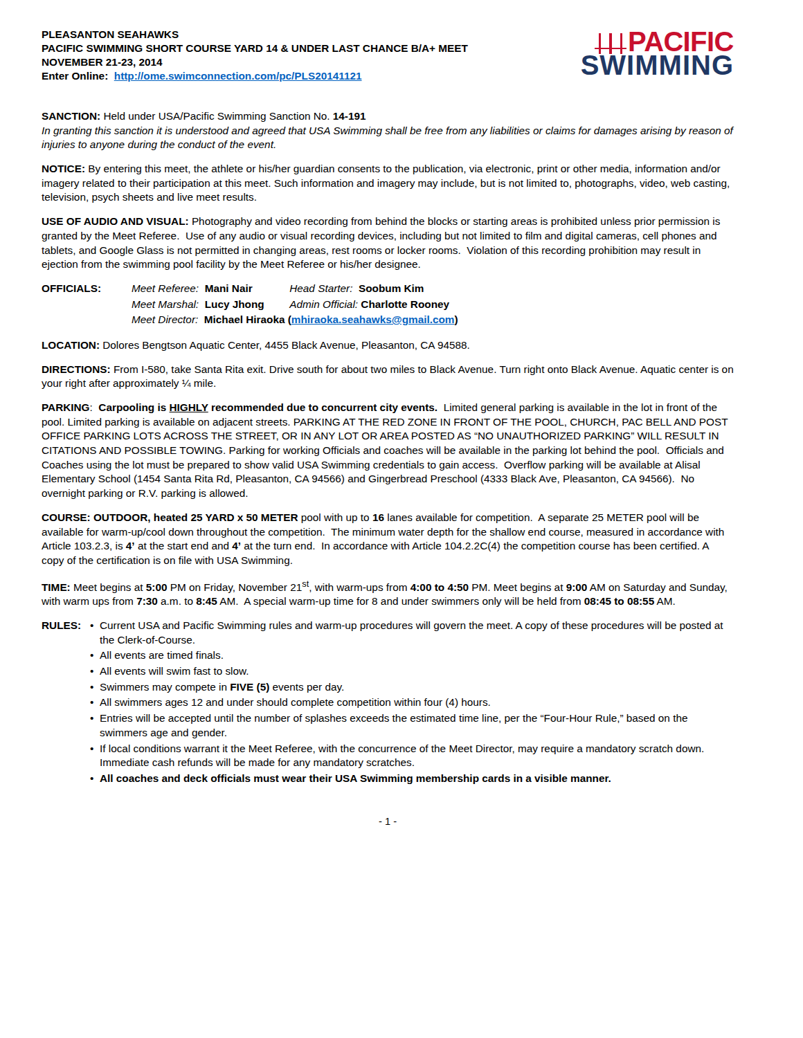PLEASANTON SEAHAWKS PACIFIC SWIMMING SHORT COURSE YARD 14 & UNDER LAST CHANCE B/A+ MEET NOVEMBER 21-23, 2014 Enter Online: http://ome.swimconnection.com/pc/PLS20141121
PACIFIC SWIMMING
SANCTION: Held under USA/Pacific Swimming Sanction No. 14-191
In granting this sanction it is understood and agreed that USA Swimming shall be free from any liabilities or claims for damages arising by reason of injuries to anyone during the conduct of the event.
NOTICE: By entering this meet, the athlete or his/her guardian consents to the publication, via electronic, print or other media, information and/or imagery related to their participation at this meet. Such information and imagery may include, but is not limited to, photographs, video, web casting, television, psych sheets and live meet results.
USE OF AUDIO AND VISUAL: Photography and video recording from behind the blocks or starting areas is prohibited unless prior permission is granted by the Meet Referee. Use of any audio or visual recording devices, including but not limited to film and digital cameras, cell phones and tablets, and Google Glass is not permitted in changing areas, rest rooms or locker rooms. Violation of this recording prohibition may result in ejection from the swimming pool facility by the Meet Referee or his/her designee.
OFFICIALS:
| Meet Referee: Mani Nair | Head Starter: Soobum Kim |
| Meet Marshal: Lucy Jhong | Admin Official: Charlotte Rooney |
| Meet Director: Michael Hiraoka ( mhiraoka.seahawks@gmail.com ) |
LOCATION: Dolores Bengtson Aquatic Center, 4455 Black Avenue, Pleasanton, CA 94588.
DIRECTIONS: From I-580, take Santa Rita exit. Drive south for about two miles to Black Avenue. Turn right onto Black Avenue. Aquatic center is on your right after approximately ¼ mile.
PARKING: Carpooling is HIGHLY recommended due to concurrent city events. Limited general parking is available in the lot in front of the pool. Limited parking is available on adjacent streets. PARKING AT THE RED ZONE IN FRONT OF THE POOL, CHURCH, PAC BELL AND POST OFFICE PARKING LOTS ACROSS THE STREET, OR IN ANY LOT OR AREA POSTED AS “NO UNAUTHORIZED PARKING” WILL RESULT IN CITATIONS AND POSSIBLE TOWING. Parking for working Officials and coaches will be available in the parking lot behind the pool. Officials and Coaches using the lot must be prepared to show valid USA Swimming credentials to gain access. Overflow parking will be available at Alisal Elementary School (1454 Santa Rita Rd, Pleasanton, CA 94566) and Gingerbread Preschool (4333 Black Ave, Pleasanton, CA 94566). No overnight parking or R.V. parking is allowed.
COURSE: OUTDOOR, heated 25 YARD x 50 METER pool with up to 16 lanes available for competition. A separate 25 METER pool will be available for warm-up/cool down throughout the competition. The minimum water depth for the shallow end course, measured in accordance with Article 103.2.3, is 4’ at the start end and 4’ at the turn end. In accordance with Article 104.2.2C(4) the competition course has been certified. A copy of the certification is on file with USA Swimming.
TIME: Meet begins at 5:00 PM on Friday, November 21st, with warm-ups from 4:00 to 4:50 PM. Meet begins at 9:00 AM on Saturday and Sunday, with warm ups from 7:30 a.m. to 8:45 AM. A special warm-up time for 8 and under swimmers only will be held from 08:45 to 08:55 AM.
RULES:
Current USA and Pacific Swimming rules and warm-up procedures will govern the meet. A copy of these procedures will be posted at the Clerk-of-Course.
All events are timed finals.
All events will swim fast to slow.
Swimmers may compete in FIVE (5) events per day.
All swimmers ages 12 and under should complete competition within four (4) hours.
Entries will be accepted until the number of splashes exceeds the estimated time line, per the “Four-Hour Rule,” based on the swimmers age and gender.
If local conditions warrant it the Meet Referee, with the concurrence of the Meet Director, may require a mandatory scratch down. Immediate cash refunds will be made for any mandatory scratches.
All coaches and deck officials must wear their USA Swimming membership cards in a visible manner.
- 1 -